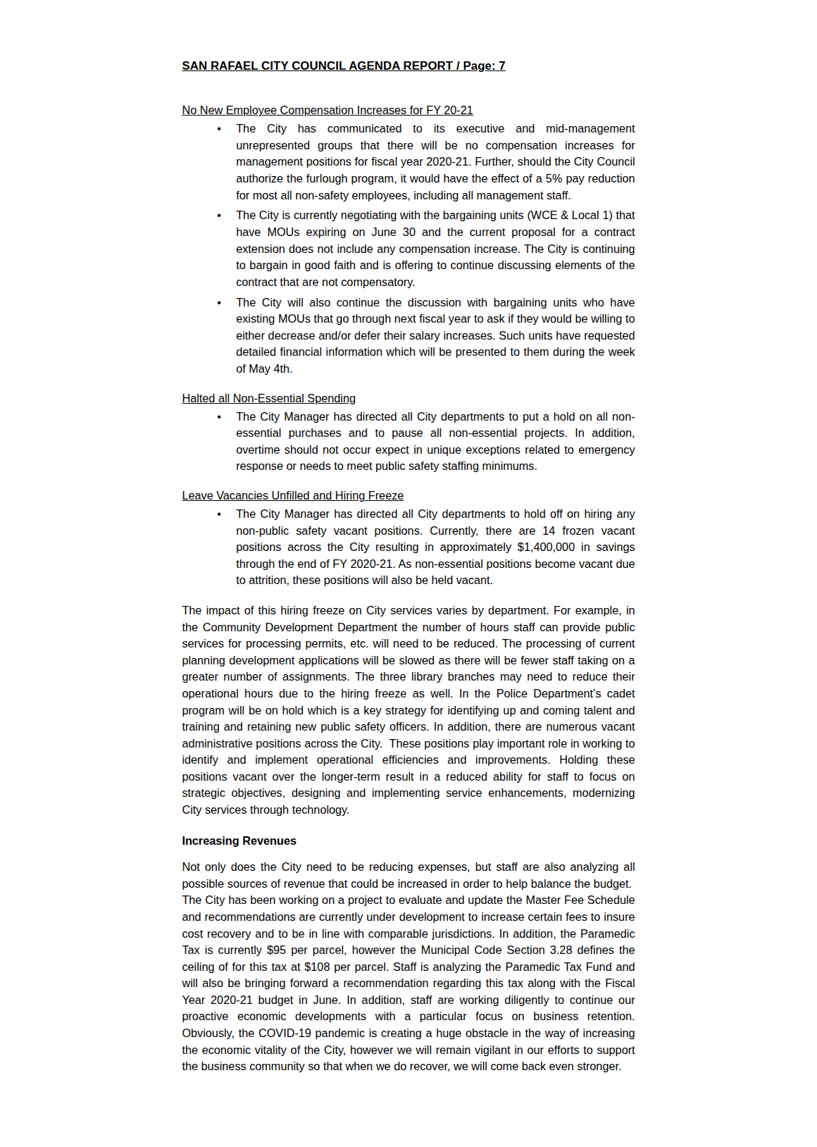SAN RAFAEL CITY COUNCIL AGENDA REPORT / Page: 7
No New Employee Compensation Increases for FY 20-21
The City has communicated to its executive and mid-management unrepresented groups that there will be no compensation increases for management positions for fiscal year 2020-21. Further, should the City Council authorize the furlough program, it would have the effect of a 5% pay reduction for most all non-safety employees, including all management staff.
The City is currently negotiating with the bargaining units (WCE & Local 1) that have MOUs expiring on June 30 and the current proposal for a contract extension does not include any compensation increase. The City is continuing to bargain in good faith and is offering to continue discussing elements of the contract that are not compensatory.
The City will also continue the discussion with bargaining units who have existing MOUs that go through next fiscal year to ask if they would be willing to either decrease and/or defer their salary increases. Such units have requested detailed financial information which will be presented to them during the week of May 4th.
Halted all Non-Essential Spending
The City Manager has directed all City departments to put a hold on all non-essential purchases and to pause all non-essential projects. In addition, overtime should not occur expect in unique exceptions related to emergency response or needs to meet public safety staffing minimums.
Leave Vacancies Unfilled and Hiring Freeze
The City Manager has directed all City departments to hold off on hiring any non-public safety vacant positions. Currently, there are 14 frozen vacant positions across the City resulting in approximately $1,400,000 in savings through the end of FY 2020-21. As non-essential positions become vacant due to attrition, these positions will also be held vacant.
The impact of this hiring freeze on City services varies by department. For example, in the Community Development Department the number of hours staff can provide public services for processing permits, etc. will need to be reduced. The processing of current planning development applications will be slowed as there will be fewer staff taking on a greater number of assignments. The three library branches may need to reduce their operational hours due to the hiring freeze as well. In the Police Department’s cadet program will be on hold which is a key strategy for identifying up and coming talent and training and retaining new public safety officers. In addition, there are numerous vacant administrative positions across the City. These positions play important role in working to identify and implement operational efficiencies and improvements. Holding these positions vacant over the longer-term result in a reduced ability for staff to focus on strategic objectives, designing and implementing service enhancements, modernizing City services through technology.
Increasing Revenues
Not only does the City need to be reducing expenses, but staff are also analyzing all possible sources of revenue that could be increased in order to help balance the budget. The City has been working on a project to evaluate and update the Master Fee Schedule and recommendations are currently under development to increase certain fees to insure cost recovery and to be in line with comparable jurisdictions. In addition, the Paramedic Tax is currently $95 per parcel, however the Municipal Code Section 3.28 defines the ceiling of for this tax at $108 per parcel. Staff is analyzing the Paramedic Tax Fund and will also be bringing forward a recommendation regarding this tax along with the Fiscal Year 2020-21 budget in June. In addition, staff are working diligently to continue our proactive economic developments with a particular focus on business retention. Obviously, the COVID-19 pandemic is creating a huge obstacle in the way of increasing the economic vitality of the City, however we will remain vigilant in our efforts to support the business community so that when we do recover, we will come back even stronger.